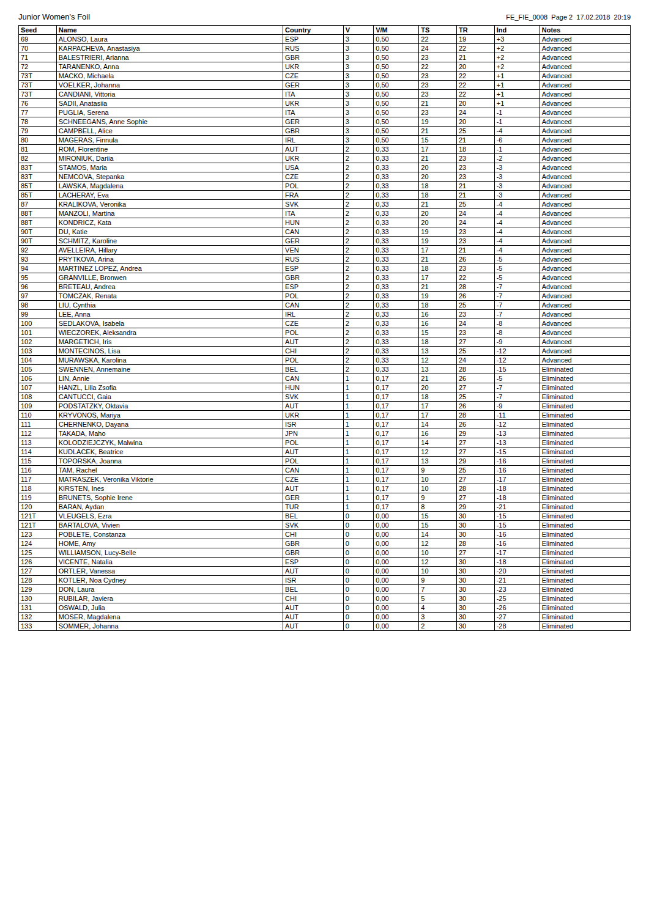Junior Women's Foil
FE_FIE_0008 Page 2 17.02.2018 20:19
| Seed | Name | Country | V | V/M | TS | TR | Ind | Notes |
| --- | --- | --- | --- | --- | --- | --- | --- | --- |
| 69 | ALONSO, Laura | ESP | 3 | 0,50 | 22 | 19 | +3 | Advanced |
| 70 | KARPACHEVA, Anastasiya | RUS | 3 | 0,50 | 24 | 22 | +2 | Advanced |
| 71 | BALESTRIERI, Arianna | GBR | 3 | 0,50 | 23 | 21 | +2 | Advanced |
| 72 | TARANENKO, Anna | UKR | 3 | 0,50 | 22 | 20 | +2 | Advanced |
| 73T | MACKO, Michaela | CZE | 3 | 0,50 | 23 | 22 | +1 | Advanced |
| 73T | VOELKER, Johanna | GER | 3 | 0,50 | 23 | 22 | +1 | Advanced |
| 73T | CANDIANI, Vittoria | ITA | 3 | 0,50 | 23 | 22 | +1 | Advanced |
| 76 | SADII, Anatasiia | UKR | 3 | 0,50 | 21 | 20 | +1 | Advanced |
| 77 | PUGLIA, Serena | ITA | 3 | 0,50 | 23 | 24 | -1 | Advanced |
| 78 | SCHNEEGANS, Anne Sophie | GER | 3 | 0,50 | 19 | 20 | -1 | Advanced |
| 79 | CAMPBELL, Alice | GBR | 3 | 0,50 | 21 | 25 | -4 | Advanced |
| 80 | MAGERAS, Finnula | IRL | 3 | 0,50 | 15 | 21 | -6 | Advanced |
| 81 | ROM, Florentine | AUT | 2 | 0,33 | 17 | 18 | -1 | Advanced |
| 82 | MIRONIUK, Dariia | UKR | 2 | 0,33 | 21 | 23 | -2 | Advanced |
| 83T | STAMOS, Maria | USA | 2 | 0,33 | 20 | 23 | -3 | Advanced |
| 83T | NEMCOVA, Stepanka | CZE | 2 | 0,33 | 20 | 23 | -3 | Advanced |
| 85T | LAWSKA, Magdalena | POL | 2 | 0,33 | 18 | 21 | -3 | Advanced |
| 85T | LACHERAY, Eva | FRA | 2 | 0,33 | 18 | 21 | -3 | Advanced |
| 87 | KRALIKOVA, Veronika | SVK | 2 | 0,33 | 21 | 25 | -4 | Advanced |
| 88T | MANZOLI, Martina | ITA | 2 | 0,33 | 20 | 24 | -4 | Advanced |
| 88T | KONDRICZ, Kata | HUN | 2 | 0,33 | 20 | 24 | -4 | Advanced |
| 90T | DU, Katie | CAN | 2 | 0,33 | 19 | 23 | -4 | Advanced |
| 90T | SCHMITZ, Karoline | GER | 2 | 0,33 | 19 | 23 | -4 | Advanced |
| 92 | AVELLEIRA, Hillary | VEN | 2 | 0,33 | 17 | 21 | -4 | Advanced |
| 93 | PRYTKOVA, Arina | RUS | 2 | 0,33 | 21 | 26 | -5 | Advanced |
| 94 | MARTINEZ LOPEZ, Andrea | ESP | 2 | 0,33 | 18 | 23 | -5 | Advanced |
| 95 | GRANVILLE, Bronwen | GBR | 2 | 0,33 | 17 | 22 | -5 | Advanced |
| 96 | BRETEAU, Andrea | ESP | 2 | 0,33 | 21 | 28 | -7 | Advanced |
| 97 | TOMCZAK, Renata | POL | 2 | 0,33 | 19 | 26 | -7 | Advanced |
| 98 | LIU, Cynthia | CAN | 2 | 0,33 | 18 | 25 | -7 | Advanced |
| 99 | LEE, Anna | IRL | 2 | 0,33 | 16 | 23 | -7 | Advanced |
| 100 | SEDLAKOVA, Isabela | CZE | 2 | 0,33 | 16 | 24 | -8 | Advanced |
| 101 | WIECZOREK, Aleksandra | POL | 2 | 0,33 | 15 | 23 | -8 | Advanced |
| 102 | MARGETICH, Iris | AUT | 2 | 0,33 | 18 | 27 | -9 | Advanced |
| 103 | MONTECINOS, Lisa | CHI | 2 | 0,33 | 13 | 25 | -12 | Advanced |
| 104 | MURAWSKA, Karolina | POL | 2 | 0,33 | 12 | 24 | -12 | Advanced |
| 105 | SWENNEN, Annemaine | BEL | 2 | 0,33 | 13 | 28 | -15 | Eliminated |
| 106 | LIN, Annie | CAN | 1 | 0,17 | 21 | 26 | -5 | Eliminated |
| 107 | HANZL, Lilla Zsofia | HUN | 1 | 0,17 | 20 | 27 | -7 | Eliminated |
| 108 | CANTUCCI, Gaia | SVK | 1 | 0,17 | 18 | 25 | -7 | Eliminated |
| 109 | PODSTATZKY, Oktavia | AUT | 1 | 0,17 | 17 | 26 | -9 | Eliminated |
| 110 | KRYVONOS, Mariya | UKR | 1 | 0,17 | 17 | 28 | -11 | Eliminated |
| 111 | CHERNENKO, Dayana | ISR | 1 | 0,17 | 14 | 26 | -12 | Eliminated |
| 112 | TAKADA, Maho | JPN | 1 | 0,17 | 16 | 29 | -13 | Eliminated |
| 113 | KOLODZIEJCZYK, Malwina | POL | 1 | 0,17 | 14 | 27 | -13 | Eliminated |
| 114 | KUDLACEK, Beatrice | AUT | 1 | 0,17 | 12 | 27 | -15 | Eliminated |
| 115 | TOPORSKA, Joanna | POL | 1 | 0,17 | 13 | 29 | -16 | Eliminated |
| 116 | TAM, Rachel | CAN | 1 | 0,17 | 9 | 25 | -16 | Eliminated |
| 117 | MATRASZEK, Veronika Viktorie | CZE | 1 | 0,17 | 10 | 27 | -17 | Eliminated |
| 118 | KIRSTEN, Ines | AUT | 1 | 0,17 | 10 | 28 | -18 | Eliminated |
| 119 | BRUNETS, Sophie Irene | GER | 1 | 0,17 | 9 | 27 | -18 | Eliminated |
| 120 | BARAN, Aydan | TUR | 1 | 0,17 | 8 | 29 | -21 | Eliminated |
| 121T | VLEUGELS, Ezra | BEL | 0 | 0,00 | 15 | 30 | -15 | Eliminated |
| 121T | BARTALOVA, Vivien | SVK | 0 | 0,00 | 15 | 30 | -15 | Eliminated |
| 123 | POBLETE, Constanza | CHI | 0 | 0,00 | 14 | 30 | -16 | Eliminated |
| 124 | HOME, Amy | GBR | 0 | 0,00 | 12 | 28 | -16 | Eliminated |
| 125 | WILLIAMSON, Lucy-Belle | GBR | 0 | 0,00 | 10 | 27 | -17 | Eliminated |
| 126 | VICENTE, Natalia | ESP | 0 | 0,00 | 12 | 30 | -18 | Eliminated |
| 127 | ORTLER, Vanessa | AUT | 0 | 0,00 | 10 | 30 | -20 | Eliminated |
| 128 | KOTLER, Noa Cydney | ISR | 0 | 0,00 | 9 | 30 | -21 | Eliminated |
| 129 | DON, Laura | BEL | 0 | 0,00 | 7 | 30 | -23 | Eliminated |
| 130 | RUBILAR, Javiera | CHI | 0 | 0,00 | 5 | 30 | -25 | Eliminated |
| 131 | OSWALD, Julia | AUT | 0 | 0,00 | 4 | 30 | -26 | Eliminated |
| 132 | MOSER, Magdalena | AUT | 0 | 0,00 | 3 | 30 | -27 | Eliminated |
| 133 | SOMMER, Johanna | AUT | 0 | 0,00 | 2 | 30 | -28 | Eliminated |